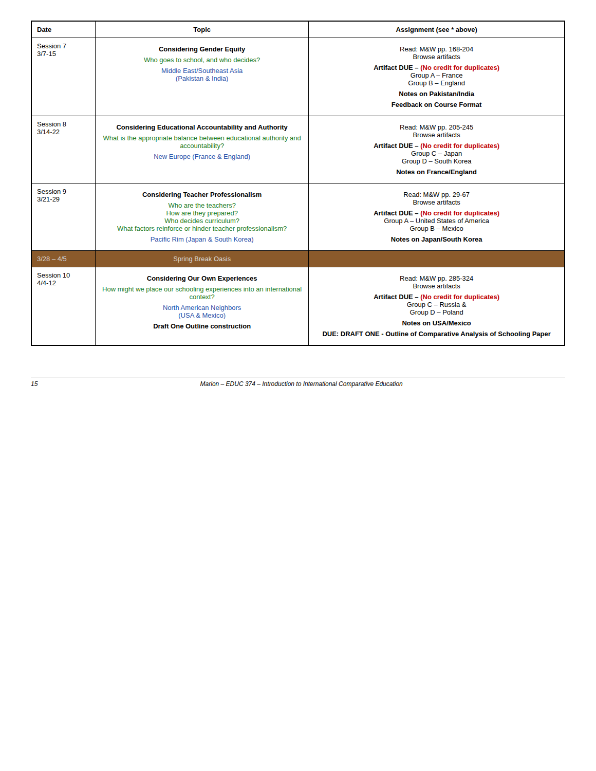| Date | Topic | Assignment (see * above) |
| --- | --- | --- |
| Session 7 3/7-15 | Considering Gender Equity Who goes to school, and who decides? Middle East/Southeast Asia (Pakistan & India) | Read: M&W pp. 168-204 Browse artifacts Artifact DUE – (No credit for duplicates) Group A – France Group B – England Notes on Pakistan/India Feedback on Course Format |
| Session 8 3/14-22 | Considering Educational Accountability and Authority What is the appropriate balance between educational authority and accountability? New Europe (France & England) | Read: M&W pp. 205-245 Browse artifacts Artifact DUE – (No credit for duplicates) Group C – Japan Group D – South Korea Notes on France/England |
| Session 9 3/21-29 | Considering Teacher Professionalism Who are the teachers? How are they prepared? Who decides curriculum? What factors reinforce or hinder teacher professionalism? Pacific Rim (Japan & South Korea) | Read: M&W pp. 29-67 Browse artifacts Artifact DUE – (No credit for duplicates) Group A – United States of America Group B – Mexico Notes on Japan/South Korea |
| 3/28 – 4/5 | Spring Break Oasis | |
| Session 10 4/4-12 | Considering Our Own Experiences How might we place our schooling experiences into an international context? North American Neighbors (USA & Mexico) Draft One Outline construction | Read: M&W pp. 285-324 Browse artifacts Artifact DUE – (No credit for duplicates) Group C – Russia & Group D – Poland Notes on USA/Mexico DUE: DRAFT ONE - Outline of Comparative Analysis of Schooling Paper |
15 Marion – EDUC 374 – Introduction to International Comparative Education